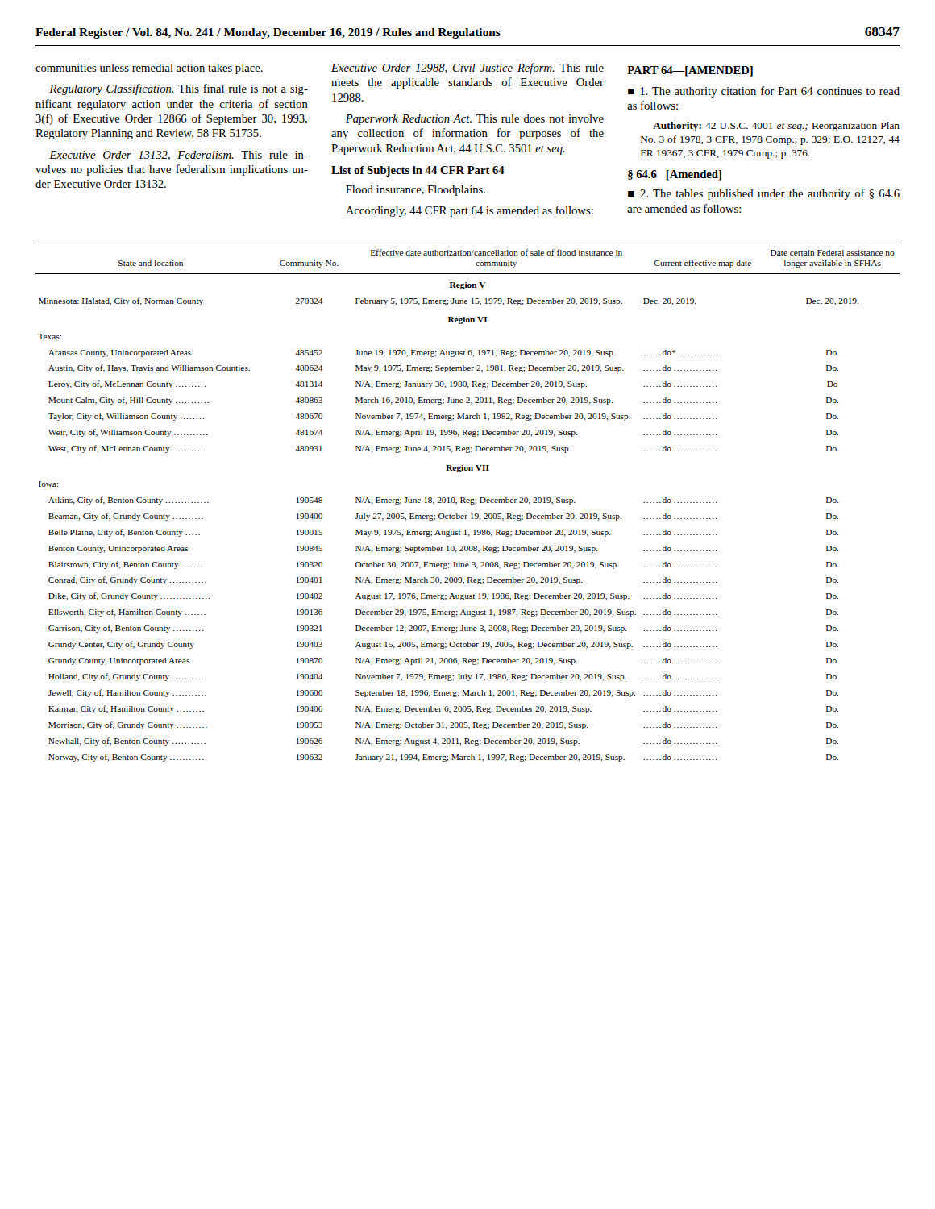Federal Register / Vol. 84, No. 241 / Monday, December 16, 2019 / Rules and Regulations
68347
communities unless remedial action takes place.
Regulatory Classification. This final rule is not a significant regulatory action under the criteria of section 3(f) of Executive Order 12866 of September 30, 1993, Regulatory Planning and Review, 58 FR 51735.
Executive Order 13132, Federalism. This rule involves no policies that have federalism implications under Executive Order 13132.
Executive Order 12988, Civil Justice Reform. This rule meets the applicable standards of Executive Order 12988.
Paperwork Reduction Act. This rule does not involve any collection of information for purposes of the Paperwork Reduction Act, 44 U.S.C. 3501 et seq.
List of Subjects in 44 CFR Part 64
Flood insurance, Floodplains.
Accordingly, 44 CFR part 64 is amended as follows:
PART 64—[AMENDED]
■ 1. The authority citation for Part 64 continues to read as follows:
Authority: 42 U.S.C. 4001 et seq.; Reorganization Plan No. 3 of 1978, 3 CFR, 1978 Comp.; p. 329; E.O. 12127, 44 FR 19367, 3 CFR, 1979 Comp.; p. 376.
§ 64.6 [Amended]
■ 2. The tables published under the authority of § 64.6 are amended as follows:
| State and location | Community No. | Effective date authorization/cancellation of sale of flood insurance in community | Current effective map date | Date certain Federal assistance no longer available in SFHAs |
| --- | --- | --- | --- | --- |
| Region V |
| Minnesota: Halstad, City of, Norman County | 270324 | February 5, 1975, Emerg; June 15, 1979, Reg; December 20, 2019, Susp. | Dec. 20, 2019. | Dec. 20, 2019. |
| Region VI |
| Texas: |
| Aransas County, Unincorporated Areas | 485452 | June 19, 1970, Emerg; August 6, 1971, Reg; December 20, 2019, Susp. | ...... do* .............. | Do. |
| Austin, City of, Hays, Travis and Williamson Counties. | 480624 | May 9, 1975, Emerg; September 2, 1981, Reg; December 20, 2019, Susp. | ...... do .............. | Do. |
| Leroy, City of, McLennan County .......... | 481314 | N/A, Emerg; January 30, 1980, Reg; December 20, 2019, Susp. | ...... do .............. | Do |
| Mount Calm, City of, Hill County ........... | 480863 | March 16, 2010, Emerg; June 2, 2011, Reg; December 20, 2019, Susp. | ...... do .............. | Do. |
| Taylor, City of, Williamson County ........ | 480670 | November 7, 1974, Emerg; March 1, 1982, Reg; December 20, 2019, Susp. | ...... do .............. | Do. |
| Weir, City of, Williamson County ........... | 481674 | N/A, Emerg; April 19, 1996, Reg; December 20, 2019, Susp. | ...... do .............. | Do. |
| West, City of, McLennan County .......... | 480931 | N/A, Emerg; June 4, 2015, Reg; December 20, 2019, Susp. | ...... do .............. | Do. |
| Region VII |
| Iowa: |
| Atkins, City of, Benton County .............. | 190548 | N/A, Emerg; June 18, 2010, Reg; December 20, 2019, Susp. | ...... do .............. | Do. |
| Beaman, City of, Grundy County .......... | 190400 | July 27, 2005, Emerg; October 19, 2005, Reg; December 20, 2019, Susp. | ...... do .............. | Do. |
| Belle Plaine, City of, Benton County ..... | 190015 | May 9, 1975, Emerg; August 1, 1986, Reg; December 20, 2019, Susp. | ...... do .............. | Do. |
| Benton County, Unincorporated Areas | 190845 | N/A, Emerg; September 10, 2008, Reg; December 20, 2019, Susp. | ...... do .............. | Do. |
| Blairstown, City of, Benton County ....... | 190320 | October 30, 2007, Emerg; June 3, 2008, Reg; December 20, 2019, Susp. | ...... do .............. | Do. |
| Conrad, City of, Grundy County ............ | 190401 | N/A, Emerg; March 30, 2009, Reg; December 20, 2019, Susp. | ...... do .............. | Do. |
| Dike, City of, Grundy County ................ | 190402 | August 17, 1976, Emerg; August 19, 1986, Reg; December 20, 2019, Susp. | ...... do .............. | Do. |
| Ellsworth, City of, Hamilton County ....... | 190136 | December 29, 1975, Emerg; August 1, 1987, Reg; December 20, 2019, Susp. | ...... do .............. | Do. |
| Garrison, City of, Benton County .......... | 190321 | December 12, 2007, Emerg; June 3, 2008, Reg; December 20, 2019, Susp. | ...... do .............. | Do. |
| Grundy Center, City of, Grundy County | 190403 | August 15, 2005, Emerg; October 19, 2005, Reg; December 20, 2019, Susp. | ...... do .............. | Do. |
| Grundy County, Unincorporated Areas | 190870 | N/A, Emerg; April 21, 2006, Reg; December 20, 2019, Susp. | ...... do .............. | Do. |
| Holland, City of, Grundy County ........... | 190404 | November 7, 1979, Emerg; July 17, 1986, Reg; December 20, 2019, Susp. | ...... do .............. | Do. |
| Jewell, City of, Hamilton County ........... | 190600 | September 18, 1996, Emerg; March 1, 2001, Reg; December 20, 2019, Susp. | ...... do .............. | Do. |
| Kamrar, City of, Hamilton County ......... | 190406 | N/A, Emerg; December 6, 2005, Reg; December 20, 2019, Susp. | ...... do .............. | Do. |
| Morrison, City of, Grundy County .......... | 190953 | N/A, Emerg; October 31, 2005, Reg; December 20, 2019, Susp. | ...... do .............. | Do. |
| Newhall, City of, Benton County ........... | 190626 | N/A, Emerg; August 4, 2011, Reg; December 20, 2019, Susp. | ...... do .............. | Do. |
| Norway, City of, Benton County ............ | 190632 | January 21, 1994, Emerg; March 1, 1997, Reg; December 20, 2019, Susp. | ...... do .............. | Do. |